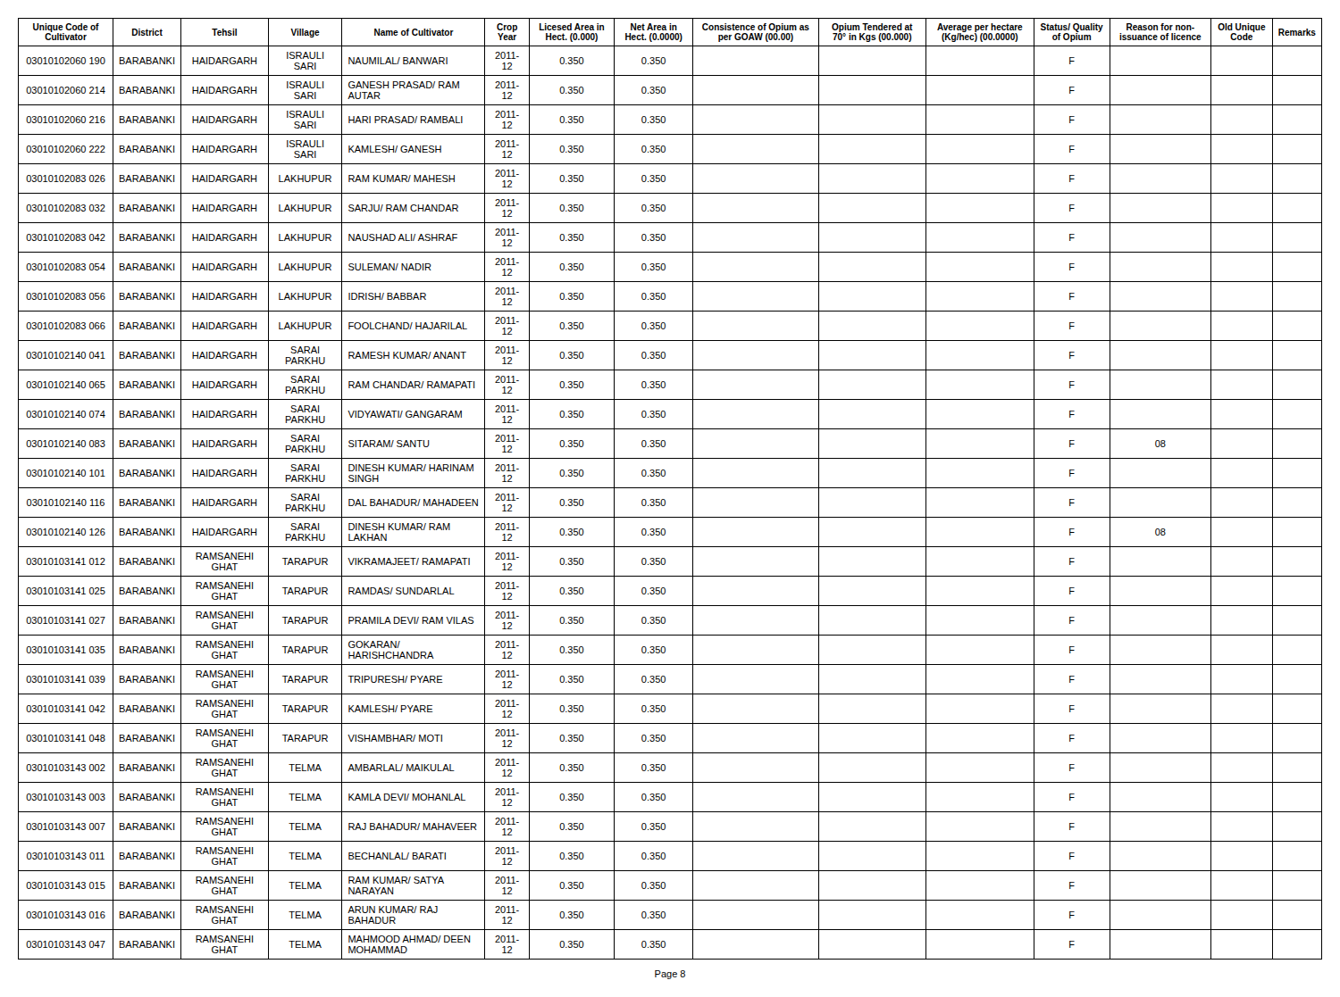| Unique Code of Cultivator | District | Tehsil | Village | Name of Cultivator | Crop Year | Licesed Area in Hect. (0.000) | Net Area in Hect. (0.0000) | Consistence of Opium as per GOAW (00.00) | Opium Tendered at 70° in Kgs (00.000) | Average per hectare (Kg/hec) (00.0000) | Status/ Quality of Opium | Reason for non-issuance of licence | Old Unique Code | Remarks |
| --- | --- | --- | --- | --- | --- | --- | --- | --- | --- | --- | --- | --- | --- | --- |
| 03010102060 190 | BARABANKI | HAIDARGARH | ISRAULI SARI | NAUMILAL/ BANWARI | 2011-12 | 0.350 | 0.350 | | | | F | | | |
| 03010102060 214 | BARABANKI | HAIDARGARH | ISRAULI SARI | GANESH PRASAD/ RAM AUTAR | 2011-12 | 0.350 | 0.350 | | | | F | | | |
| 03010102060 216 | BARABANKI | HAIDARGARH | ISRAULI SARI | HARI PRASAD/ RAMBALI | 2011-12 | 0.350 | 0.350 | | | | F | | | |
| 03010102060 222 | BARABANKI | HAIDARGARH | ISRAULI SARI | KAMLESH/ GANESH | 2011-12 | 0.350 | 0.350 | | | | F | | | |
| 03010102083 026 | BARABANKI | HAIDARGARH | LAKHUPUR | RAM KUMAR/ MAHESH | 2011-12 | 0.350 | 0.350 | | | | F | | | |
| 03010102083 032 | BARABANKI | HAIDARGARH | LAKHUPUR | SARJU/ RAM CHANDAR | 2011-12 | 0.350 | 0.350 | | | | F | | | |
| 03010102083 042 | BARABANKI | HAIDARGARH | LAKHUPUR | NAUSHAD ALI/ ASHRAF | 2011-12 | 0.350 | 0.350 | | | | F | | | |
| 03010102083 054 | BARABANKI | HAIDARGARH | LAKHUPUR | SULEMAN/ NADIR | 2011-12 | 0.350 | 0.350 | | | | F | | | |
| 03010102083 056 | BARABANKI | HAIDARGARH | LAKHUPUR | IDRISH/ BABBAR | 2011-12 | 0.350 | 0.350 | | | | F | | | |
| 03010102083 066 | BARABANKI | HAIDARGARH | LAKHUPUR | FOOLCHAND/ HAJARILAL | 2011-12 | 0.350 | 0.350 | | | | F | | | |
| 03010102140 041 | BARABANKI | HAIDARGARH | SARAI PARKHU | RAMESH KUMAR/ ANANT | 2011-12 | 0.350 | 0.350 | | | | F | | | |
| 03010102140 065 | BARABANKI | HAIDARGARH | SARAI PARKHU | RAM CHANDAR/ RAMAPATI | 2011-12 | 0.350 | 0.350 | | | | F | | | |
| 03010102140 074 | BARABANKI | HAIDARGARH | SARAI PARKHU | VIDYAWATI/ GANGARAM | 2011-12 | 0.350 | 0.350 | | | | F | | | |
| 03010102140 083 | BARABANKI | HAIDARGARH | SARAI PARKHU | SITARAM/ SANTU | 2011-12 | 0.350 | 0.350 | | | | F | 08 | | |
| 03010102140 101 | BARABANKI | HAIDARGARH | SARAI PARKHU | DINESH KUMAR/ HARINAM SINGH | 2011-12 | 0.350 | 0.350 | | | | F | | | |
| 03010102140 116 | BARABANKI | HAIDARGARH | SARAI PARKHU | DAL BAHADUR/ MAHADEEN | 2011-12 | 0.350 | 0.350 | | | | F | | | |
| 03010102140 126 | BARABANKI | HAIDARGARH | SARAI PARKHU | DINESH KUMAR/ RAM LAKHAN | 2011-12 | 0.350 | 0.350 | | | | F | 08 | | |
| 03010103141 012 | BARABANKI | RAMSANEHI GHAT | TARAPUR | VIKRAMAJEET/ RAMAPATI | 2011-12 | 0.350 | 0.350 | | | | F | | | |
| 03010103141 025 | BARABANKI | RAMSANEHI GHAT | TARAPUR | RAMDAS/ SUNDARLAL | 2011-12 | 0.350 | 0.350 | | | | F | | | |
| 03010103141 027 | BARABANKI | RAMSANEHI GHAT | TARAPUR | PRAMILA DEVI/ RAM VILAS | 2011-12 | 0.350 | 0.350 | | | | F | | | |
| 03010103141 035 | BARABANKI | RAMSANEHI GHAT | TARAPUR | GOKARAN/ HARISHCHANDRA | 2011-12 | 0.350 | 0.350 | | | | F | | | |
| 03010103141 039 | BARABANKI | RAMSANEHI GHAT | TARAPUR | TRIPURESH/ PYARE | 2011-12 | 0.350 | 0.350 | | | | F | | | |
| 03010103141 042 | BARABANKI | RAMSANEHI GHAT | TARAPUR | KAMLESH/ PYARE | 2011-12 | 0.350 | 0.350 | | | | F | | | |
| 03010103141 048 | BARABANKI | RAMSANEHI GHAT | TARAPUR | VISHAMBHAR/ MOTI | 2011-12 | 0.350 | 0.350 | | | | F | | | |
| 03010103143 002 | BARABANKI | RAMSANEHI GHAT | TELMA | AMBARLAL/ MAIKULAL | 2011-12 | 0.350 | 0.350 | | | | F | | | |
| 03010103143 003 | BARABANKI | RAMSANEHI GHAT | TELMA | KAMLA DEVI/ MOHANLAL | 2011-12 | 0.350 | 0.350 | | | | F | | | |
| 03010103143 007 | BARABANKI | RAMSANEHI GHAT | TELMA | RAJ BAHADUR/ MAHAVEER | 2011-12 | 0.350 | 0.350 | | | | F | | | |
| 03010103143 011 | BARABANKI | RAMSANEHI GHAT | TELMA | BECHANLAL/ BARATI | 2011-12 | 0.350 | 0.350 | | | | F | | | |
| 03010103143 015 | BARABANKI | RAMSANEHI GHAT | TELMA | RAM KUMAR/ SATYA NARAYAN | 2011-12 | 0.350 | 0.350 | | | | F | | | |
| 03010103143 016 | BARABANKI | RAMSANEHI GHAT | TELMA | ARUN KUMAR/ RAJ BAHADUR | 2011-12 | 0.350 | 0.350 | | | | F | | | |
| 03010103143 047 | BARABANKI | RAMSANEHI GHAT | TELMA | MAHMOOD AHMAD/ DEEN MOHAMMAD | 2011-12 | 0.350 | 0.350 | | | | F | | | |
Page 8